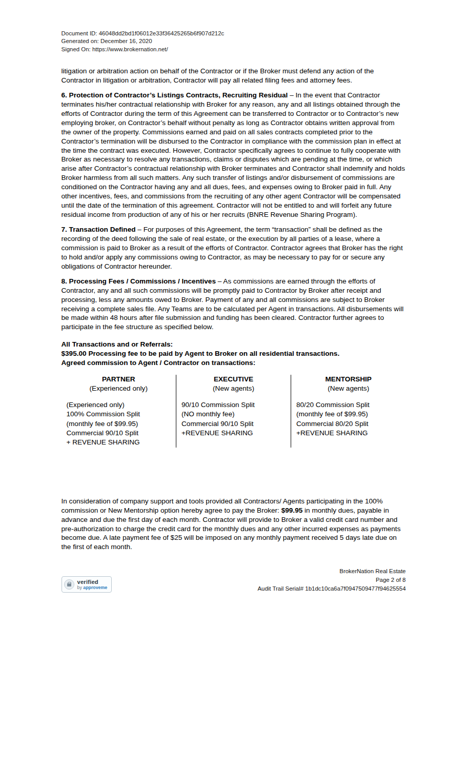Document ID: 46048dd2bd1f06012e33f36425265b6f907d212c
Generated on: December 16, 2020
Signed On: https://www.brokernation.net/
litigation or arbitration action on behalf of the Contractor or if the Broker must defend any action of the Contractor in litigation or arbitration, Contractor will pay all related filing fees and attorney fees.
6. Protection of Contractor’s Listings Contracts, Recruiting Residual – In the event that Contractor terminates his/her contractual relationship with Broker for any reason, any and all listings obtained through the efforts of Contractor during the term of this Agreement can be transferred to Contractor or to Contractor’s new employing broker, on Contractor’s behalf without penalty as long as Contractor obtains written approval from the owner of the property. Commissions earned and paid on all sales contracts completed prior to the Contractor’s termination will be disbursed to the Contractor in compliance with the commission plan in effect at the time the contract was executed. However, Contractor specifically agrees to continue to fully cooperate with Broker as necessary to resolve any transactions, claims or disputes which are pending at the time, or which arise after Contractor’s contractual relationship with Broker terminates and Contractor shall indemnify and holds Broker harmless from all such matters. Any such transfer of listings and/or disbursement of commissions are conditioned on the Contractor having any and all dues, fees, and expenses owing to Broker paid in full. Any other incentives, fees, and commissions from the recruiting of any other agent Contractor will be compensated until the date of the termination of this agreement. Contractor will not be entitled to and will forfeit any future residual income from production of any of his or her recruits (BNRE Revenue Sharing Program).
7. Transaction Defined – For purposes of this Agreement, the term “transaction” shall be defined as the recording of the deed following the sale of real estate, or the execution by all parties of a lease, where a commission is paid to Broker as a result of the efforts of Contractor. Contractor agrees that Broker has the right to hold and/or apply any commissions owing to Contractor, as may be necessary to pay for or secure any obligations of Contractor hereunder.
8. Processing Fees / Commissions / Incentives – As commissions are earned through the efforts of Contractor, any and all such commissions will be promptly paid to Contractor by Broker after receipt and processing, less any amounts owed to Broker. Payment of any and all commissions are subject to Broker receiving a complete sales file. Any Teams are to be calculated per Agent in transactions. All disbursements will be made within 48 hours after file submission and funding has been cleared. Contractor further agrees to participate in the fee structure as specified below.
All Transactions and or Referrals:
$395.00 Processing fee to be paid by Agent to Broker on all residential transactions.
Agreed commission to Agent / Contractor on transactions:
| PARTNER (Experienced only) (Experienced only) 100% Commission Split (monthly fee of $99.95) Commercial 90/10 Split + REVENUE SHARING | EXECUTIVE (New agents) 90/10 Commission Split (NO monthly fee) Commercial 90/10 Split +REVENUE SHARING | MENTORSHIP (New agents) 80/20 Commission Split (monthly fee of $99.95) Commercial 80/20 Split +REVENUE SHARING |
In consideration of company support and tools provided all Contractors/ Agents participating in the 100% commission or New Mentorship option hereby agree to pay the Broker: $99.95 in monthly dues, payable in advance and due the first day of each month. Contractor will provide to Broker a valid credit card number and pre-authorization to charge the credit card for the monthly dues and any other incurred expenses as payments become due. A late payment fee of $25 will be imposed on any monthly payment received 5 days late due on the first of each month.
verified by approveme
BrokerNation Real Estate
Page 2 of 8
Audit Trail Serial# 1b1dc10ca6a7f0947509477f94625554